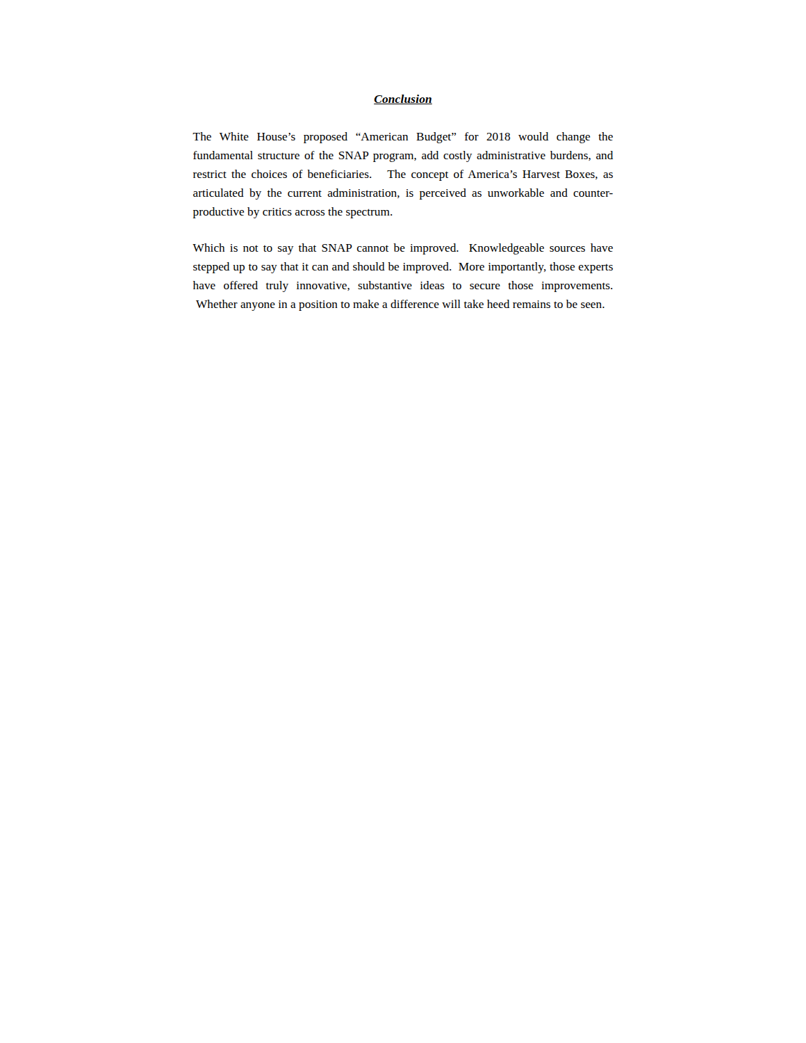Conclusion
The White House’s proposed “American Budget” for 2018 would change the fundamental structure of the SNAP program, add costly administrative burdens, and restrict the choices of beneficiaries. The concept of America’s Harvest Boxes, as articulated by the current administration, is perceived as unworkable and counter-productive by critics across the spectrum.
Which is not to say that SNAP cannot be improved. Knowledgeable sources have stepped up to say that it can and should be improved. More importantly, those experts have offered truly innovative, substantive ideas to secure those improvements. Whether anyone in a position to make a difference will take heed remains to be seen.